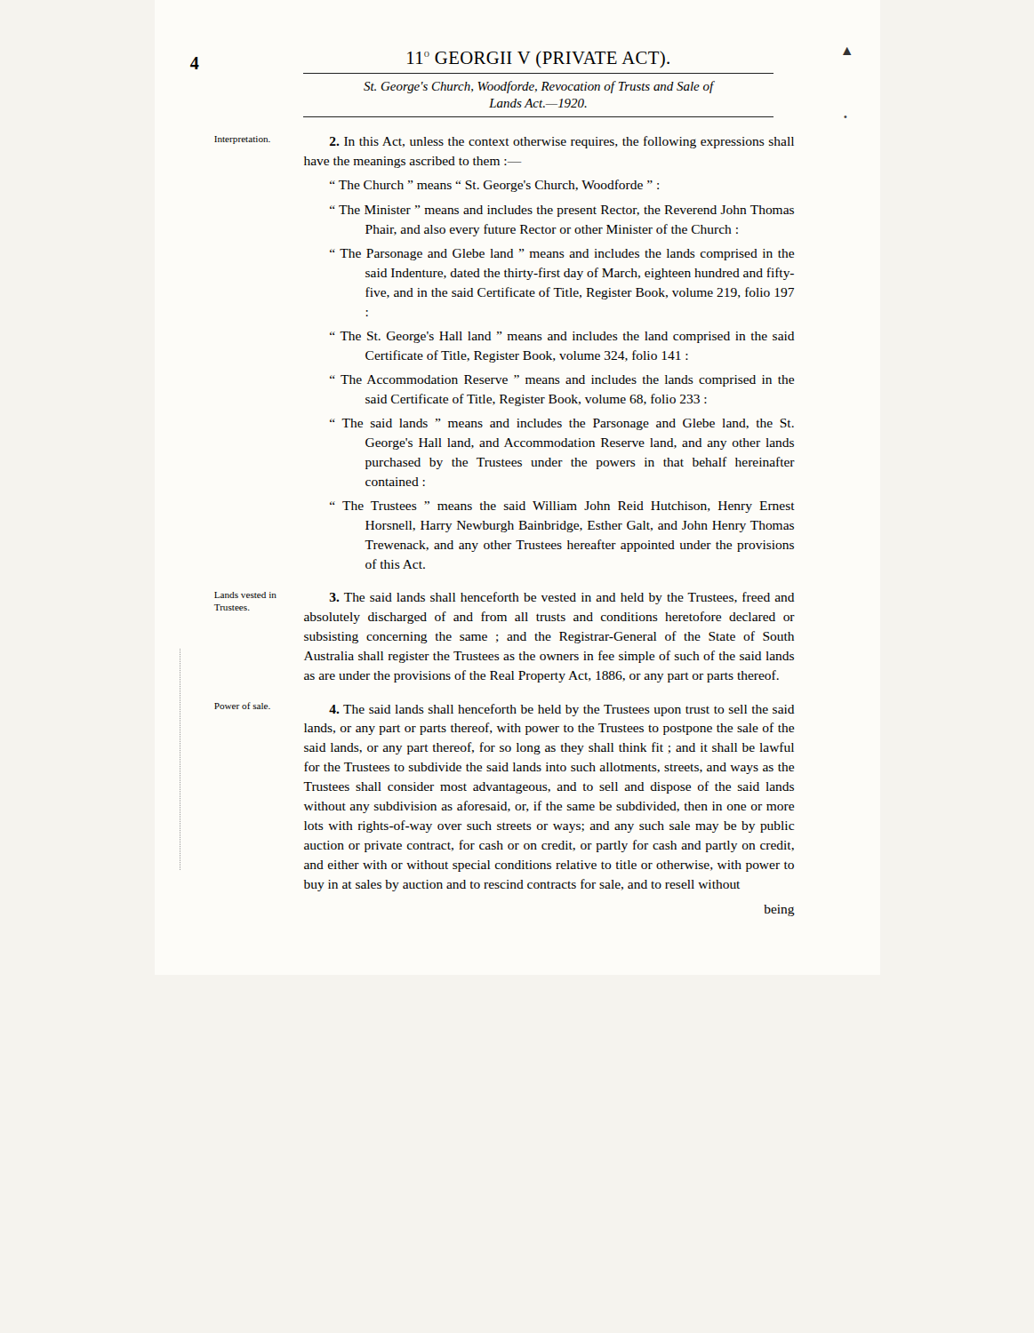4
▲
•
11o GEORGII V (PRIVATE ACT).
St. George's Church, Woodforde, Revocation of Trusts and Sale of
Lands Act.—1920.
Interpretation.
2. In this Act, unless the context otherwise requires, the following expressions shall have the meanings ascribed to them :—
“ The Church ” means “ St. George's Church, Woodforde ” :
“ The Minister ” means and includes the present Rector, the Reverend John Thomas Phair, and also every future Rector or other Minister of the Church :
“ The Parsonage and Glebe land ” means and includes the lands comprised in the said Indenture, dated the thirty-first day of March, eighteen hundred and fifty-five, and in the said Certificate of Title, Register Book, volume 219, folio 197 :
“ The St. George's Hall land ” means and includes the land comprised in the said Certificate of Title, Register Book, volume 324, folio 141 :
“ The Accommodation Reserve ” means and includes the lands comprised in the said Certificate of Title, Register Book, volume 68, folio 233 :
“ The said lands ” means and includes the Parsonage and Glebe land, the St. George's Hall land, and Accommodation Reserve land, and any other lands purchased by the Trustees under the powers in that behalf hereinafter contained :
“ The Trustees ” means the said William John Reid Hutchison, Henry Ernest Horsnell, Harry Newburgh Bainbridge, Esther Galt, and John Henry Thomas Trewenack, and any other Trustees hereafter appointed under the provisions of this Act.
Lands vested in Trustees.
3. The said lands shall henceforth be vested in and held by the Trustees, freed and absolutely discharged of and from all trusts and conditions heretofore declared or subsisting concerning the same ; and the Registrar-General of the State of South Australia shall register the Trustees as the owners in fee simple of such of the said lands as are under the provisions of the Real Property Act, 1886, or any part or parts thereof.
Power of sale.
4. The said lands shall henceforth be held by the Trustees upon trust to sell the said lands, or any part or parts thereof, with power to the Trustees to postpone the sale of the said lands, or any part thereof, for so long as they shall think fit ; and it shall be lawful for the Trustees to subdivide the said lands into such allotments, streets, and ways as the Trustees shall consider most advantageous, and to sell and dispose of the said lands without any subdivision as aforesaid, or, if the same be subdivided, then in one or more lots with rights-of-way over such streets or ways; and any such sale may be by public auction or private contract, for cash or on credit, or partly for cash and partly on credit, and either with or without special conditions relative to title or otherwise, with power to buy in at sales by auction and to rescind contracts for sale, and to resell without
being